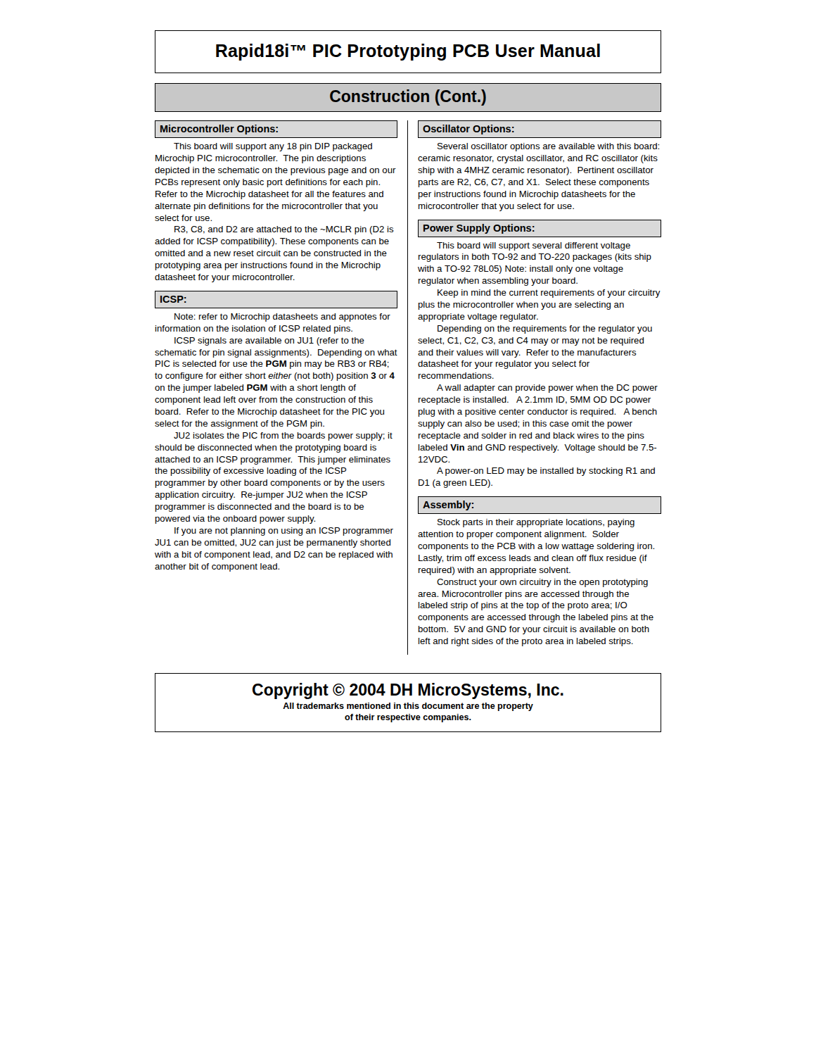Rapid18i™ PIC Prototyping PCB User Manual
Construction (Cont.)
Microcontroller Options:
This board will support any 18 pin DIP packaged Microchip PIC microcontroller. The pin descriptions depicted in the schematic on the previous page and on our PCBs represent only basic port definitions for each pin. Refer to the Microchip datasheet for all the features and alternate pin definitions for the microcontroller that you select for use.
R3, C8, and D2 are attached to the ~MCLR pin (D2 is added for ICSP compatibility). These components can be omitted and a new reset circuit can be constructed in the prototyping area per instructions found in the Microchip datasheet for your microcontroller.
ICSP:
Note: refer to Microchip datasheets and appnotes for information on the isolation of ICSP related pins.
ICSP signals are available on JU1 (refer to the schematic for pin signal assignments). Depending on what PIC is selected for use the PGM pin may be RB3 or RB4; to configure for either short either (not both) position 3 or 4 on the jumper labeled PGM with a short length of component lead left over from the construction of this board. Refer to the Microchip datasheet for the PIC you select for the assignment of the PGM pin.
JU2 isolates the PIC from the boards power supply; it should be disconnected when the prototyping board is attached to an ICSP programmer. This jumper eliminates the possibility of excessive loading of the ICSP programmer by other board components or by the users application circuitry. Re-jumper JU2 when the ICSP programmer is disconnected and the board is to be powered via the onboard power supply.
If you are not planning on using an ICSP programmer JU1 can be omitted, JU2 can just be permanently shorted with a bit of component lead, and D2 can be replaced with another bit of component lead.
Oscillator Options:
Several oscillator options are available with this board: ceramic resonator, crystal oscillator, and RC oscillator (kits ship with a 4MHZ ceramic resonator). Pertinent oscillator parts are R2, C6, C7, and X1. Select these components per instructions found in Microchip datasheets for the microcontroller that you select for use.
Power Supply Options:
This board will support several different voltage regulators in both TO-92 and TO-220 packages (kits ship with a TO-92 78L05) Note: install only one voltage regulator when assembling your board.
Keep in mind the current requirements of your circuitry plus the microcontroller when you are selecting an appropriate voltage regulator.
Depending on the requirements for the regulator you select, C1, C2, C3, and C4 may or may not be required and their values will vary. Refer to the manufacturers datasheet for your regulator you select for recommendations.
A wall adapter can provide power when the DC power receptacle is installed. A 2.1mm ID, 5MM OD DC power plug with a positive center conductor is required. A bench supply can also be used; in this case omit the power receptacle and solder in red and black wires to the pins labeled Vin and GND respectively. Voltage should be 7.5-12VDC.
A power-on LED may be installed by stocking R1 and D1 (a green LED).
Assembly:
Stock parts in their appropriate locations, paying attention to proper component alignment. Solder components to the PCB with a low wattage soldering iron. Lastly, trim off excess leads and clean off flux residue (if required) with an appropriate solvent.
Construct your own circuitry in the open prototyping area. Microcontroller pins are accessed through the labeled strip of pins at the top of the proto area; I/O components are accessed through the labeled pins at the bottom. 5V and GND for your circuit is available on both left and right sides of the proto area in labeled strips.
Copyright © 2004 DH MicroSystems, Inc.
All trademarks mentioned in this document are the property
of their respective companies.